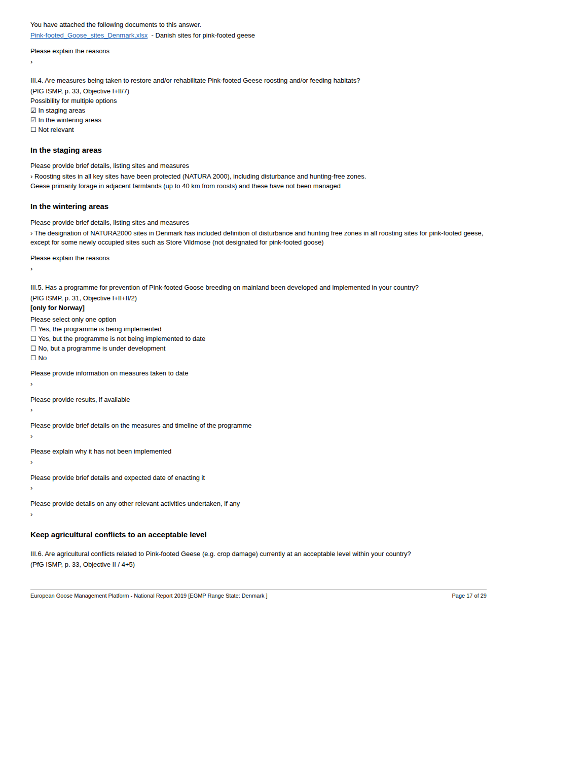You have attached the following documents to this answer.
Pink-footed_Goose_sites_Denmark.xlsx - Danish sites for pink-footed geese
Please explain the reasons
›
III.4. Are measures being taken to restore and/or rehabilitate Pink-footed Geese roosting and/or feeding habitats?
(PfG ISMP, p. 33, Objective I+II/7)
Possibility for multiple options
☑ In staging areas
☑ In the wintering areas
☐ Not relevant
In the staging areas
Please provide brief details, listing sites and measures
› Roosting sites in all key sites have been protected (NATURA 2000), including disturbance and hunting-free zones.
Geese primarily forage in adjacent farmlands (up to 40 km from roosts) and these have not been managed
In the wintering areas
Please provide brief details, listing sites and measures
› The designation of NATURA2000 sites in Denmark has included definition of disturbance and hunting free zones in all roosting sites for pink-footed geese, except for some newly occupied sites such as Store Vildmose (not designated for pink-footed goose)
Please explain the reasons
›
III.5. Has a programme for prevention of Pink-footed Goose breeding on mainland been developed and implemented in your country?
(PfG ISMP, p. 31, Objective I+II+II/2)
[only for Norway]
Please select only one option
☐ Yes, the programme is being implemented
☐ Yes, but the programme is not being implemented to date
☐ No, but a programme is under development
☐ No
Please provide information on measures taken to date
›
Please provide results, if available
›
Please provide brief details on the measures and timeline of the programme
›
Please explain why it has not been implemented
›
Please provide brief details and expected date of enacting it
›
Please provide details on any other relevant activities undertaken, if any
›
Keep agricultural conflicts to an acceptable level
III.6. Are agricultural conflicts related to Pink-footed Geese (e.g. crop damage) currently at an acceptable level within your country?
(PfG ISMP, p. 33, Objective II / 4+5)
European Goose Management Platform - National Report 2019 [EGMP Range State: Denmark ] Page 17 of 29